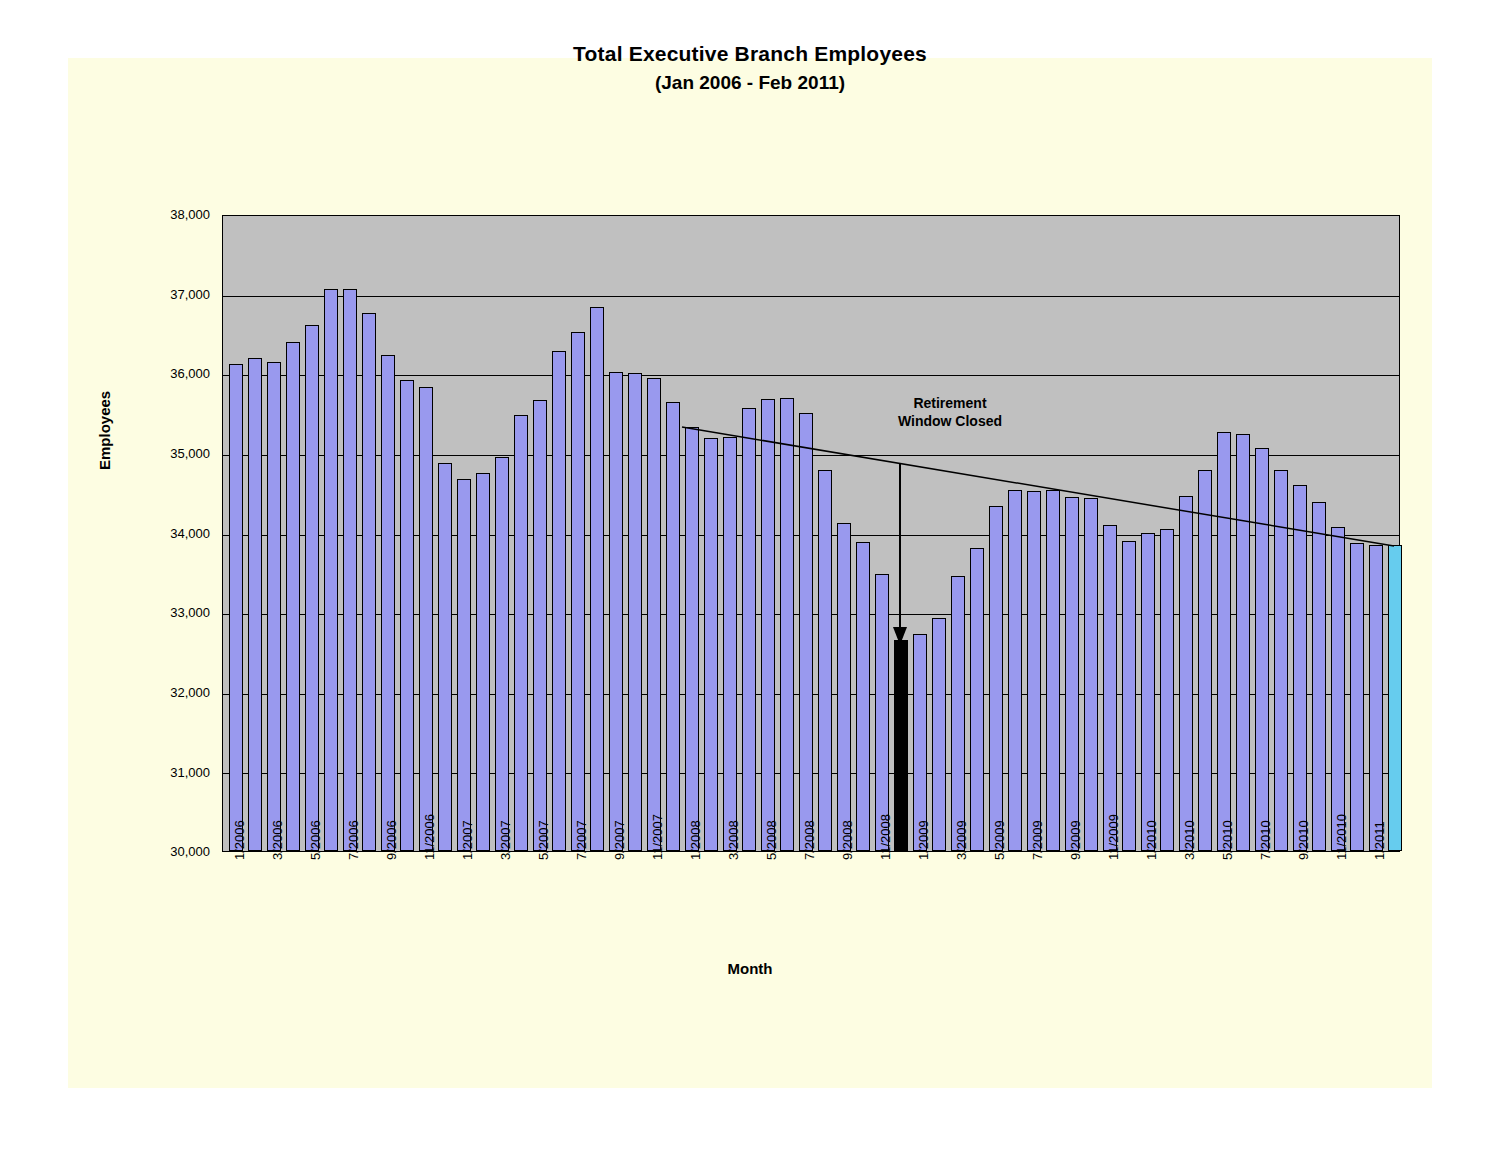Total Executive Branch Employees
(Jan 2006 - Feb 2011)
Employees
Month
38,000
37,000
36,000
35,000
34,000
33,000
32,000
31,000
30,000
Retirement
Window Closed
1/2006
3/2006
5/2006
7/2006
9/2006
11/2006
1/2007
3/2007
5/2007
7/2007
9/2007
11/2007
1/2008
3/2008
5/2008
7/2008
9/2008
11/2008
1/2009
3/2009
5/2009
7/2009
9/2009
11/2009
1/2010
3/2010
5/2010
7/2010
9/2010
11/2010
1/2011